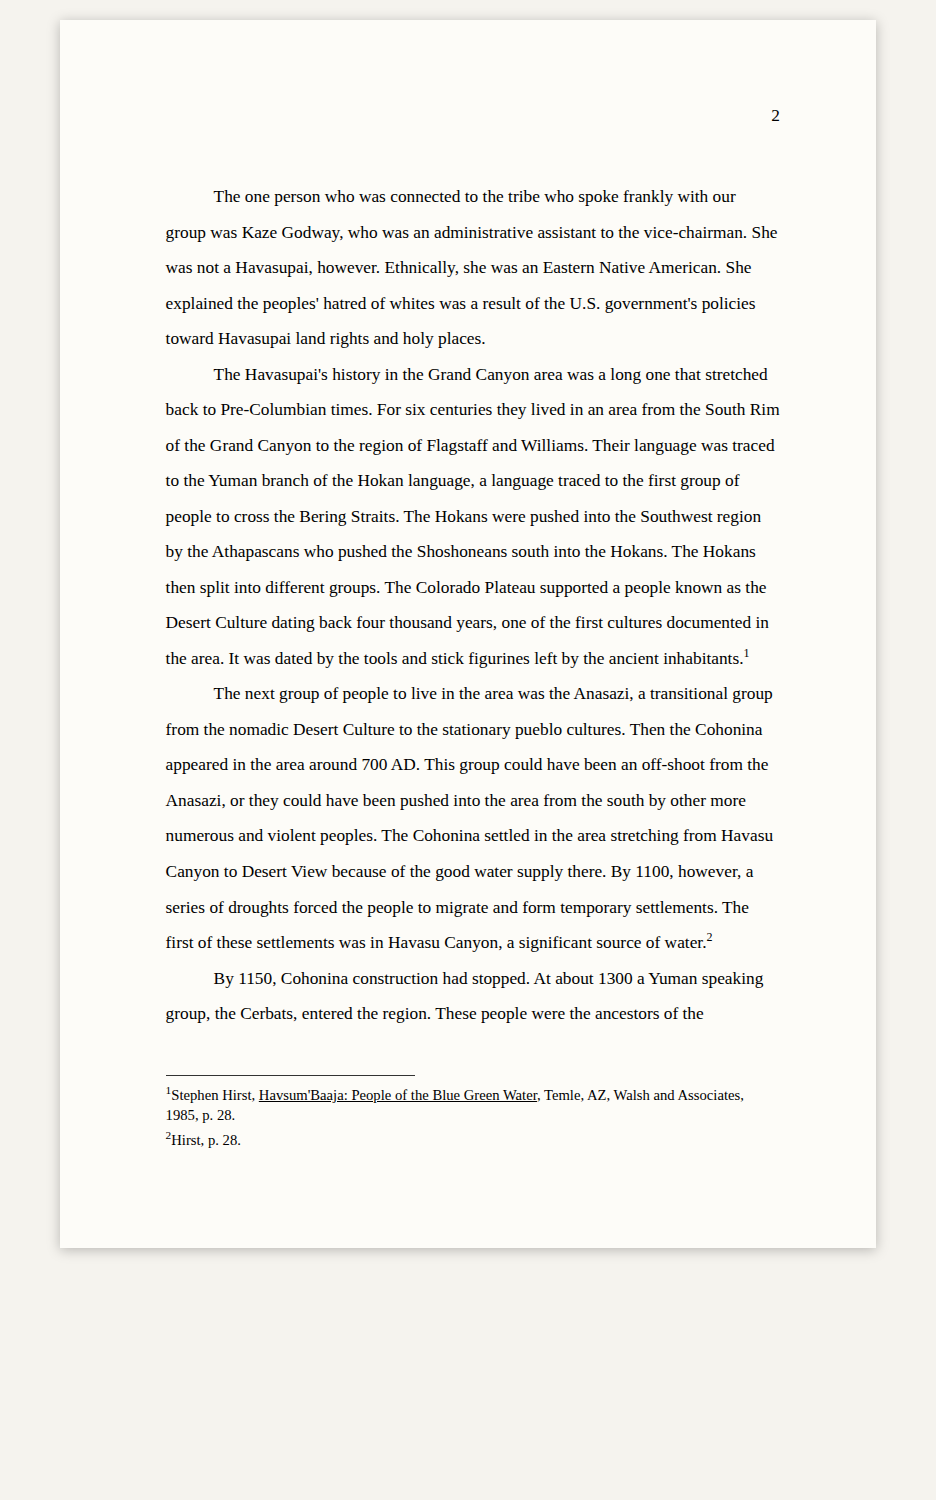2
The one person who was connected to the tribe who spoke frankly with our group was Kaze Godway, who was an administrative assistant to the vice-chairman. She was not a Havasupai, however. Ethnically, she was an Eastern Native American. She explained the peoples' hatred of whites was a result of the U.S. government's policies toward Havasupai land rights and holy places.
The Havasupai's history in the Grand Canyon area was a long one that stretched back to Pre-Columbian times. For six centuries they lived in an area from the South Rim of the Grand Canyon to the region of Flagstaff and Williams. Their language was traced to the Yuman branch of the Hokan language, a language traced to the first group of people to cross the Bering Straits. The Hokans were pushed into the Southwest region by the Athapascans who pushed the Shoshoneans south into the Hokans. The Hokans then split into different groups. The Colorado Plateau supported a people known as the Desert Culture dating back four thousand years, one of the first cultures documented in the area. It was dated by the tools and stick figurines left by the ancient inhabitants.1
The next group of people to live in the area was the Anasazi, a transitional group from the nomadic Desert Culture to the stationary pueblo cultures. Then the Cohonina appeared in the area around 700 AD. This group could have been an off-shoot from the Anasazi, or they could have been pushed into the area from the south by other more numerous and violent peoples. The Cohonina settled in the area stretching from Havasu Canyon to Desert View because of the good water supply there. By 1100, however, a series of droughts forced the people to migrate and form temporary settlements. The first of these settlements was in Havasu Canyon, a significant source of water.2
By 1150, Cohonina construction had stopped. At about 1300 a Yuman speaking group, the Cerbats, entered the region. These people were the ancestors of the
1 Stephen Hirst, Havsum'Baaja: People of the Blue Green Water, Temle, AZ, Walsh and Associates, 1985, p. 28.
2 Hirst, p. 28.